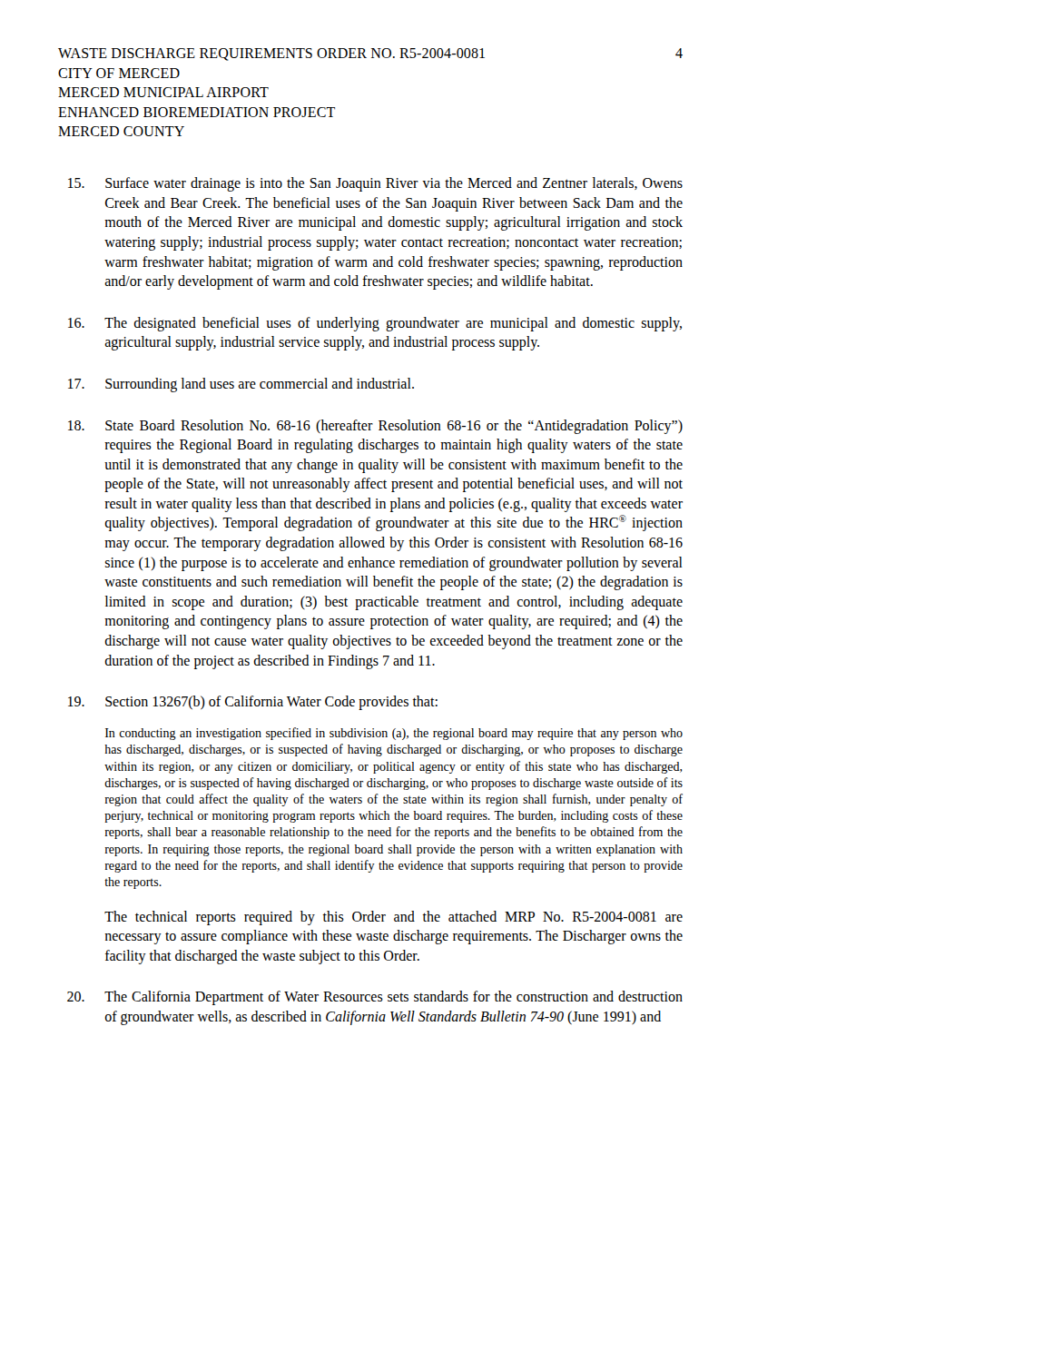4
Waste Discharge Requirements Order No. R5-2004-0081
City of Merced
Merced Municipal Airport
Enhanced Bioremediation Project
Merced County
Surface water drainage is into the San Joaquin River via the Merced and Zentner laterals, Owens Creek and Bear Creek. The beneficial uses of the San Joaquin River between Sack Dam and the mouth of the Merced River are municipal and domestic supply; agricultural irrigation and stock watering supply; industrial process supply; water contact recreation; noncontact water recreation; warm freshwater habitat; migration of warm and cold freshwater species; spawning, reproduction and/or early development of warm and cold freshwater species; and wildlife habitat.
The designated beneficial uses of underlying groundwater are municipal and domestic supply, agricultural supply, industrial service supply, and industrial process supply.
Surrounding land uses are commercial and industrial.
State Board Resolution No. 68-16 (hereafter Resolution 68-16 or the “Antidegradation Policy”) requires the Regional Board in regulating discharges to maintain high quality waters of the state until it is demonstrated that any change in quality will be consistent with maximum benefit to the people of the State, will not unreasonably affect present and potential beneficial uses, and will not result in water quality less than that described in plans and policies (e.g., quality that exceeds water quality objectives). Temporal degradation of groundwater at this site due to the HRC® injection may occur. The temporary degradation allowed by this Order is consistent with Resolution 68-16 since (1) the purpose is to accelerate and enhance remediation of groundwater pollution by several waste constituents and such remediation will benefit the people of the state; (2) the degradation is limited in scope and duration; (3) best practicable treatment and control, including adequate monitoring and contingency plans to assure protection of water quality, are required; and (4) the discharge will not cause water quality objectives to be exceeded beyond the treatment zone or the duration of the project as described in Findings 7 and 11.
Section 13267(b) of California Water Code provides that:
In conducting an investigation specified in subdivision (a), the regional board may require that any person who has discharged, discharges, or is suspected of having discharged or discharging, or who proposes to discharge within its region, or any citizen or domiciliary, or political agency or entity of this state who has discharged, discharges, or is suspected of having discharged or discharging, or who proposes to discharge waste outside of its region that could affect the quality of the waters of the state within its region shall furnish, under penalty of perjury, technical or monitoring program reports which the board requires. The burden, including costs of these reports, shall bear a reasonable relationship to the need for the reports and the benefits to be obtained from the reports. In requiring those reports, the regional board shall provide the person with a written explanation with regard to the need for the reports, and shall identify the evidence that supports requiring that person to provide the reports.
The technical reports required by this Order and the attached MRP No. R5-2004-0081 are necessary to assure compliance with these waste discharge requirements. The Discharger owns the facility that discharged the waste subject to this Order.
The California Department of Water Resources sets standards for the construction and destruction of groundwater wells, as described in California Well Standards Bulletin 74-90 (June 1991) and